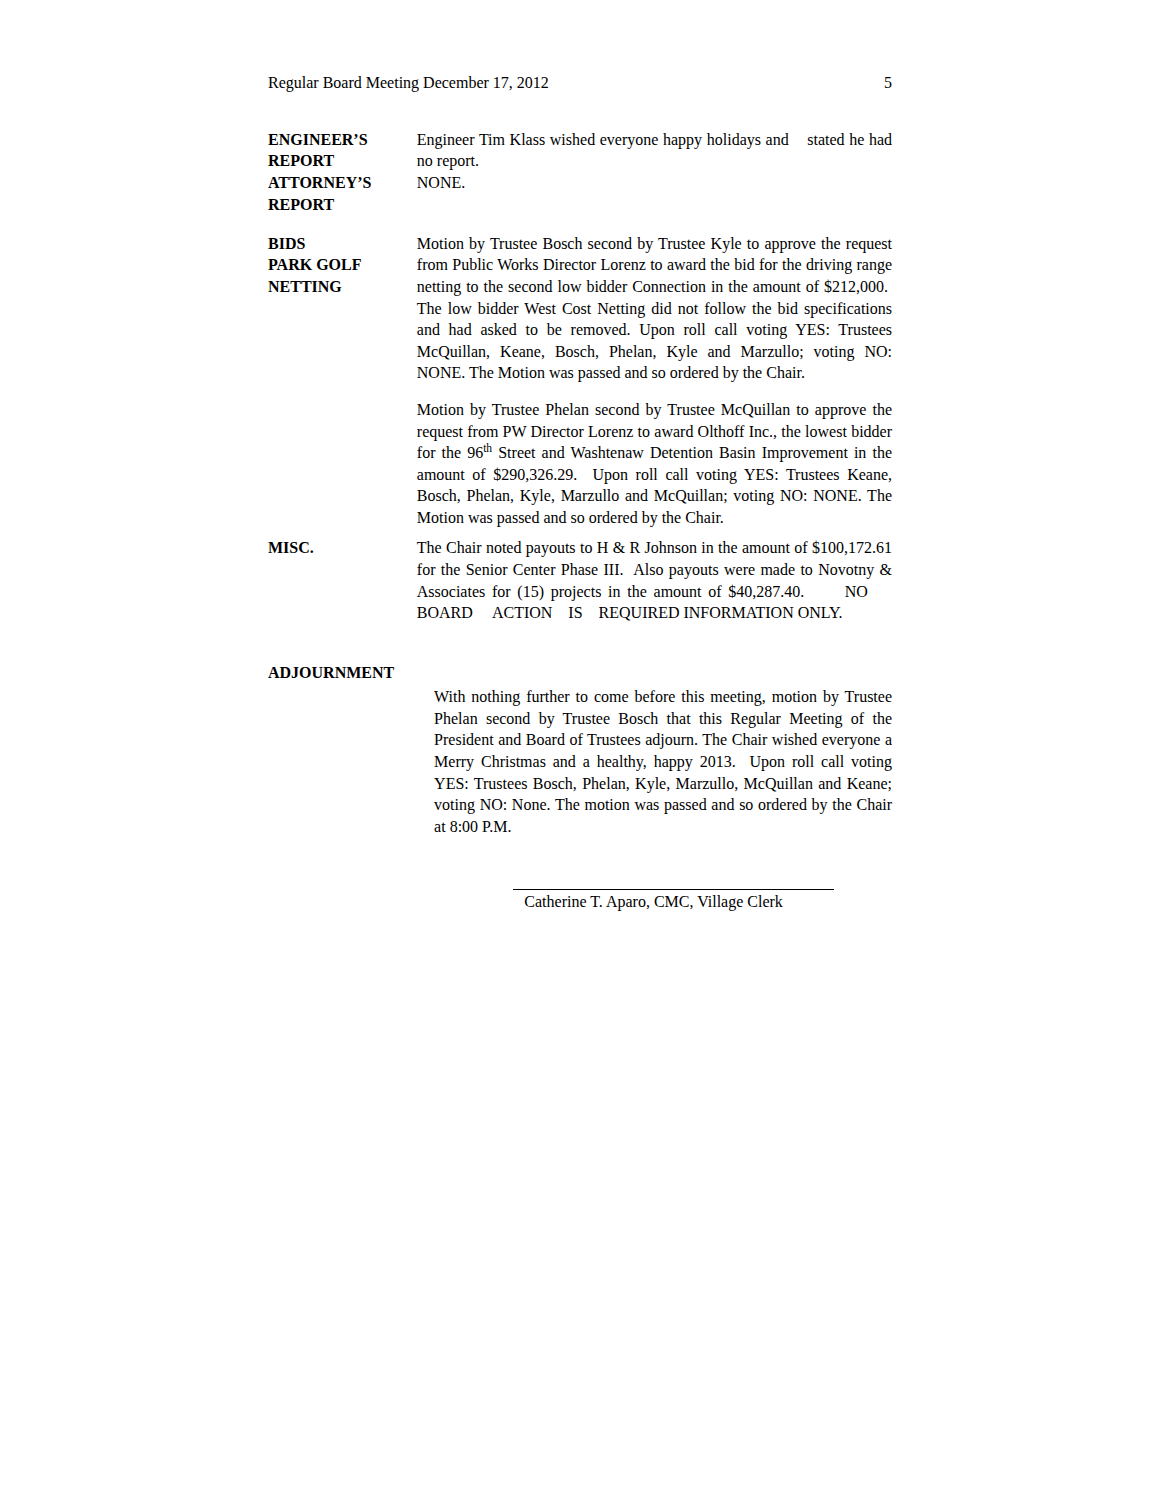Regular Board Meeting December 17, 2012
5
| ENGINEER’S REPORT | Engineer Tim Klass wished everyone happy holidays and stated he had no report. |
| ATTORNEY’S REPORT | NONE. |
| BIDS PARK GOLF NETTING | Motion by Trustee Bosch second by Trustee Kyle to approve the request from Public Works Director Lorenz to award the bid for the driving range netting to the second low bidder Connection in the amount of $212,000. The low bidder West Cost Netting did not follow the bid specifications and had asked to be removed. Upon roll call voting YES: Trustees McQuillan, Keane, Bosch, Phelan, Kyle and Marzullo; voting NO: NONE. The Motion was passed and so ordered by the Chair. Motion by Trustee Phelan second by Trustee McQuillan to approve the request from PW Director Lorenz to award Olthoff Inc., the lowest bidder for the 96 th Street and Washtenaw Detention Basin Improvement in the amount of $290,326.29. Upon roll call voting YES: Trustees Keane, Bosch, Phelan, Kyle, Marzullo and McQuillan; voting NO: NONE. The Motion was passed and so ordered by the Chair. |
| MISC. | The Chair noted payouts to H & R Johnson in the amount of $100,172.61 for the Senior Center Phase III. Also payouts were made to Novotny & Associates for (15) projects in the amount of $40,287.40. NO BOARD ACTION IS REQUIRED INFORMATION ONLY. |
ADJOURNMENT
With nothing further to come before this meeting, motion by Trustee Phelan second by Trustee Bosch that this Regular Meeting of the President and Board of Trustees adjourn. The Chair wished everyone a Merry Christmas and a healthy, happy 2013. Upon roll call voting YES: Trustees Bosch, Phelan, Kyle, Marzullo, McQuillan and Keane; voting NO: None. The motion was passed and so ordered by the Chair at 8:00 P.M.
Catherine T. Aparo, CMC, Village Clerk